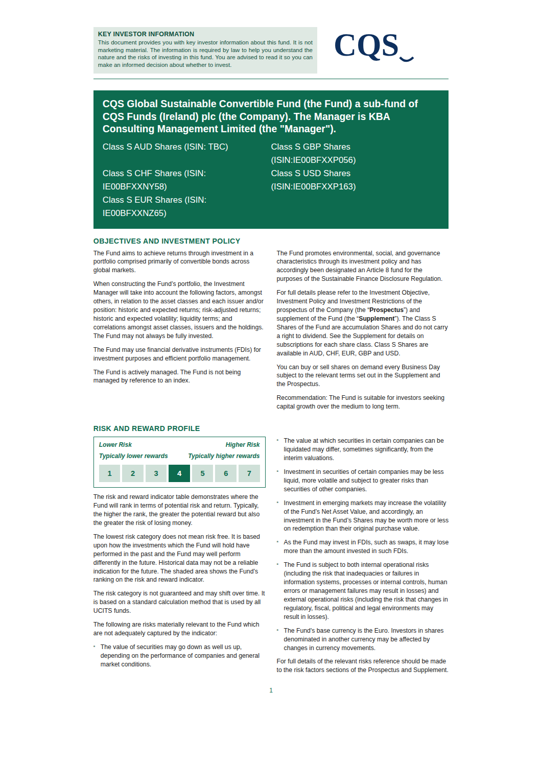KEY INVESTOR INFORMATION
This document provides you with key investor information about this fund. It is not marketing material. The information is required by law to help you understand the nature and the risks of investing in this fund. You are advised to read it so you can make an informed decision about whether to invest.
CQS
CQS Global Sustainable Convertible Fund (the Fund) a sub-fund of CQS Funds (Ireland) plc (the Company). The Manager is KBA Consulting Management Limited (the "Manager").
Class S AUD Shares (ISIN: TBC) Class S GBP Shares (ISIN:IE00BFXXP056) Class S CHF Shares (ISIN: IE00BFXXNY58) Class S USD Shares (ISIN:IE00BFXXP163) Class S EUR Shares (ISIN: IE00BFXXNZ65)
OBJECTIVES AND INVESTMENT POLICY
The Fund aims to achieve returns through investment in a portfolio comprised primarily of convertible bonds across global markets.
When constructing the Fund’s portfolio, the Investment Manager will take into account the following factors, amongst others, in relation to the asset classes and each issuer and/or position: historic and expected returns; risk-adjusted returns; historic and expected volatility; liquidity terms; and correlations amongst asset classes, issuers and the holdings. The Fund may not always be fully invested.
The Fund may use financial derivative instruments (FDIs) for investment purposes and efficient portfolio management.
The Fund is actively managed. The Fund is not being managed by reference to an index.
The Fund promotes environmental, social, and governance characteristics through its investment policy and has accordingly been designated an Article 8 fund for the purposes of the Sustainable Finance Disclosure Regulation.
For full details please refer to the Investment Objective, Investment Policy and Investment Restrictions of the prospectus of the Company (the “Prospectus”) and supplement of the Fund (the “Supplement”). The Class S Shares of the Fund are accumulation Shares and do not carry a right to dividend. See the Supplement for details on subscriptions for each share class. Class S Shares are available in AUD, CHF, EUR, GBP and USD.
You can buy or sell shares on demand every Business Day subject to the relevant terms set out in the Supplement and the Prospectus.
Recommendation: The Fund is suitable for investors seeking capital growth over the medium to long term.
RISK AND REWARD PROFILE
Lower Risk Higher Risk
Typically lower rewards Typically higher rewards
1
2
3
4
5
6
7
The risk and reward indicator table demonstrates where the Fund will rank in terms of potential risk and return. Typically, the higher the rank, the greater the potential reward but also the greater the risk of losing money.
The lowest risk category does not mean risk free. It is based upon how the investments which the Fund will hold have performed in the past and the Fund may well perform differently in the future. Historical data may not be a reliable indication for the future. The shaded area shows the Fund’s ranking on the risk and reward indicator.
The risk category is not guaranteed and may shift over time. It is based on a standard calculation method that is used by all UCITS funds.
The following are risks materially relevant to the Fund which are not adequately captured by the indicator:
The value of securities may go down as well us up, depending on the performance of companies and general market conditions.
The value at which securities in certain companies can be liquidated may differ, sometimes significantly, from the interim valuations.
Investment in securities of certain companies may be less liquid, more volatile and subject to greater risks than securities of other companies.
Investment in emerging markets may increase the volatility of the Fund’s Net Asset Value, and accordingly, an investment in the Fund’s Shares may be worth more or less on redemption than their original purchase value.
As the Fund may invest in FDIs, such as swaps, it may lose more than the amount invested in such FDIs.
The Fund is subject to both internal operational risks (including the risk that inadequacies or failures in information systems, processes or internal controls, human errors or management failures may result in losses) and external operational risks (including the risk that changes in regulatory, fiscal, political and legal environments may result in losses).
The Fund's base currency is the Euro. Investors in shares denominated in another currency may be affected by changes in currency movements.
For full details of the relevant risks reference should be made to the risk factors sections of the Prospectus and Supplement.
1